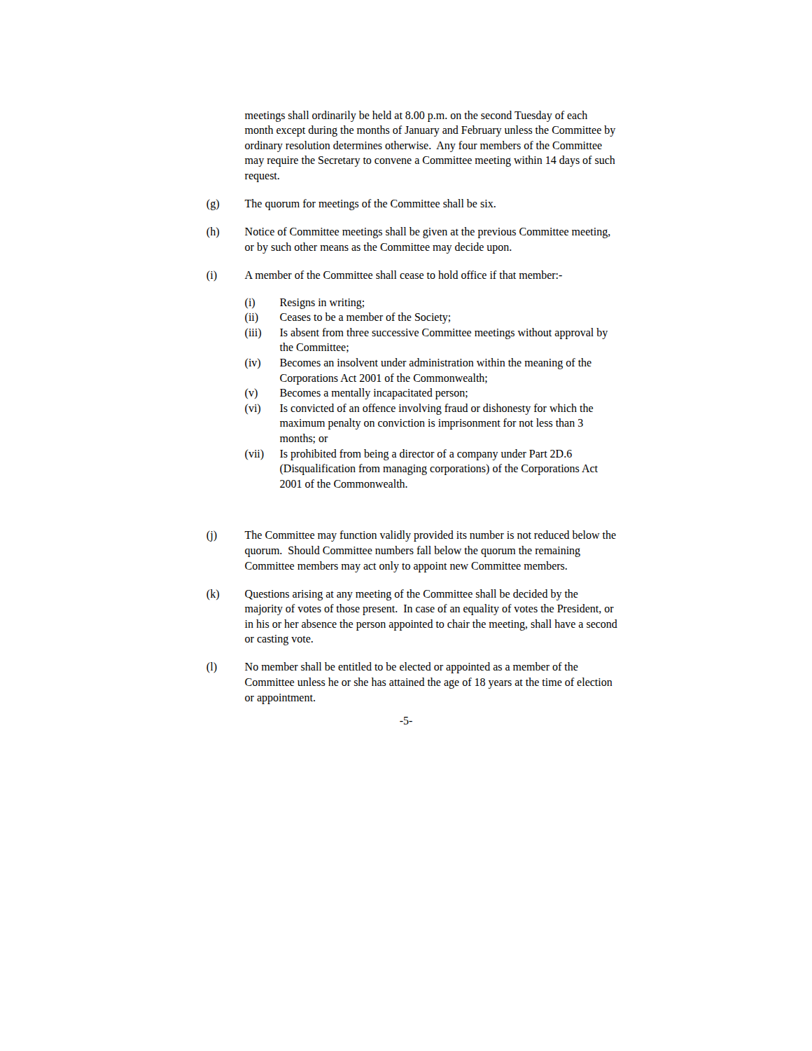meetings shall ordinarily be held at 8.00 p.m. on the second Tuesday of each month except during the months of January and February unless the Committee by ordinary resolution determines otherwise. Any four members of the Committee may require the Secretary to convene a Committee meeting within 14 days of such request.
(g)
The quorum for meetings of the Committee shall be six.
(h)
Notice of Committee meetings shall be given at the previous Committee meeting, or by such other means as the Committee may decide upon.
(i)
A member of the Committee shall cease to hold office if that member:-
(i)
Resigns in writing;
(ii)
Ceases to be a member of the Society;
(iii)
Is absent from three successive Committee meetings without approval by the Committee;
(iv)
Becomes an insolvent under administration within the meaning of the Corporations Act 2001 of the Commonwealth;
(v)
Becomes a mentally incapacitated person;
(vi)
Is convicted of an offence involving fraud or dishonesty for which the maximum penalty on conviction is imprisonment for not less than 3 months; or
(vii)
Is prohibited from being a director of a company under Part 2D.6 (Disqualification from managing corporations) of the Corporations Act 2001 of the Commonwealth.
(j)
The Committee may function validly provided its number is not reduced below the quorum. Should Committee numbers fall below the quorum the remaining Committee members may act only to appoint new Committee members.
(k)
Questions arising at any meeting of the Committee shall be decided by the majority of votes of those present. In case of an equality of votes the President, or in his or her absence the person appointed to chair the meeting, shall have a second or casting vote.
(l)
No member shall be entitled to be elected or appointed as a member of the Committee unless he or she has attained the age of 18 years at the time of election or appointment.
-5-